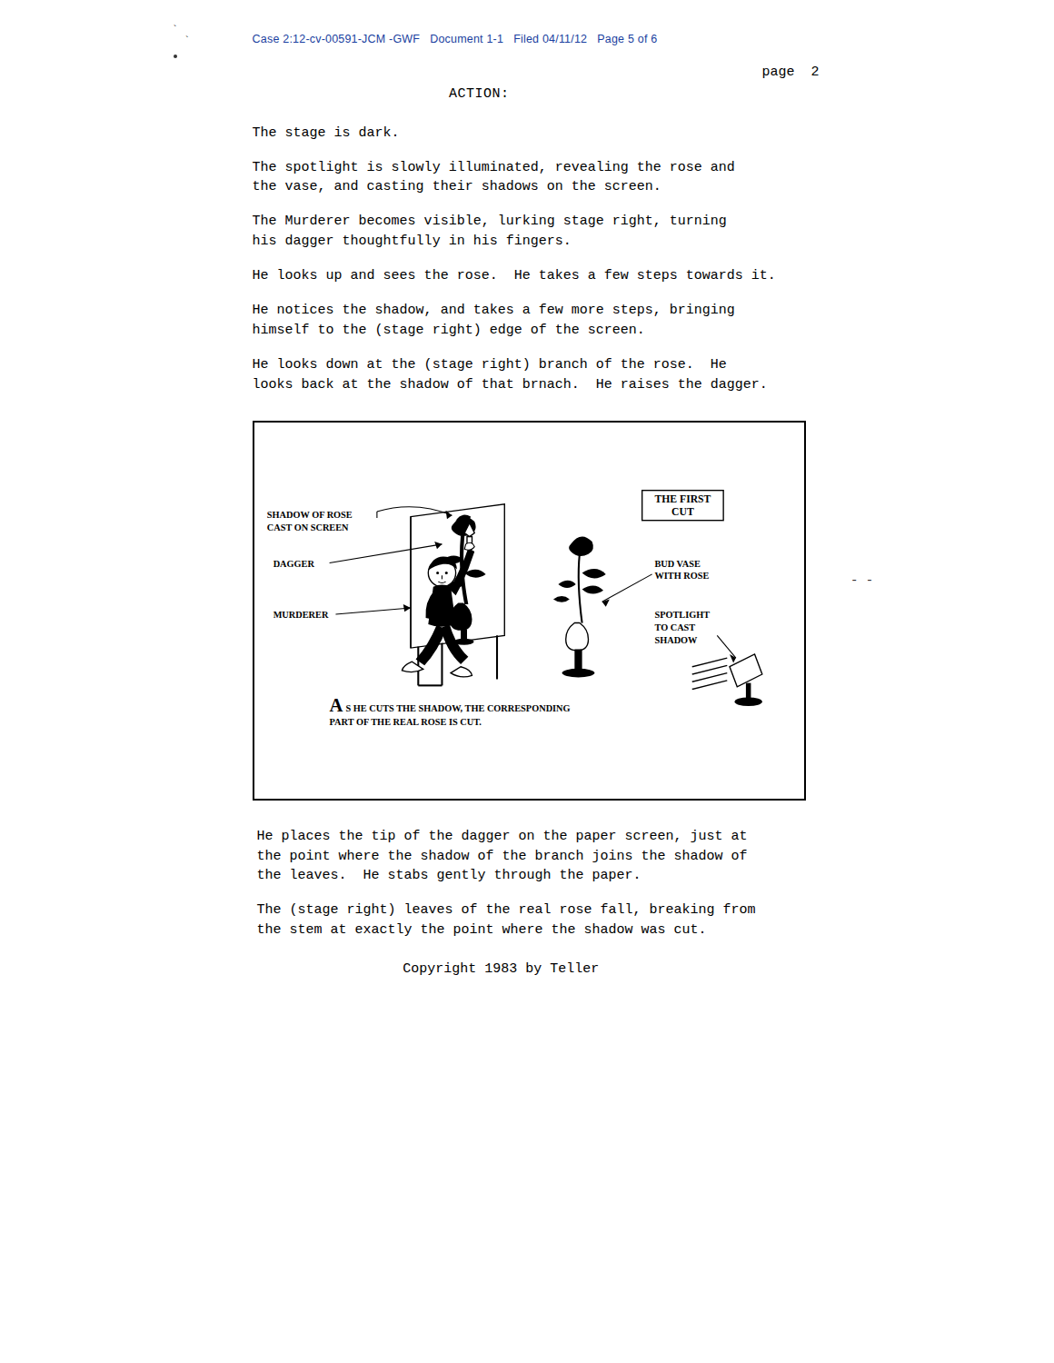` `
Case 2:12-cv-00591-JCM -GWF Document 1-1 Filed 04/11/12 Page 5 of 6
page 2
ACTION:
The stage is dark.
The spotlight is slowly illuminated, revealing the rose and
the vase, and casting their shadows on the screen.
The Murderer becomes visible, lurking stage right, turning
his dagger thoughtfully in his fingers.
He looks up and sees the rose. He takes a few steps towards it.
He notices the shadow, and takes a few more steps, bringing
himself to the (stage right) edge of the screen.
He looks down at the (stage right) branch of the rose. He
looks back at the shadow of that brnach. He raises the dagger.
THE FIRST CUT SHADOW OF ROSE CAST ON SCREEN DAGGER MURDERER BUD VASE WITH ROSE SPOTLIGHT TO CAST SHADOW A S HE CUTS THE SHADOW, THE CORRESPONDING PART OF THE REAL ROSE IS CUT.
- -
He places the tip of the dagger on the paper screen, just at
the point where the shadow of the branch joins the shadow of
the leaves. He stabs gently through the paper.
The (stage right) leaves of the real rose fall, breaking from
the stem at exactly the point where the shadow was cut.
Copyright 1983 by Teller